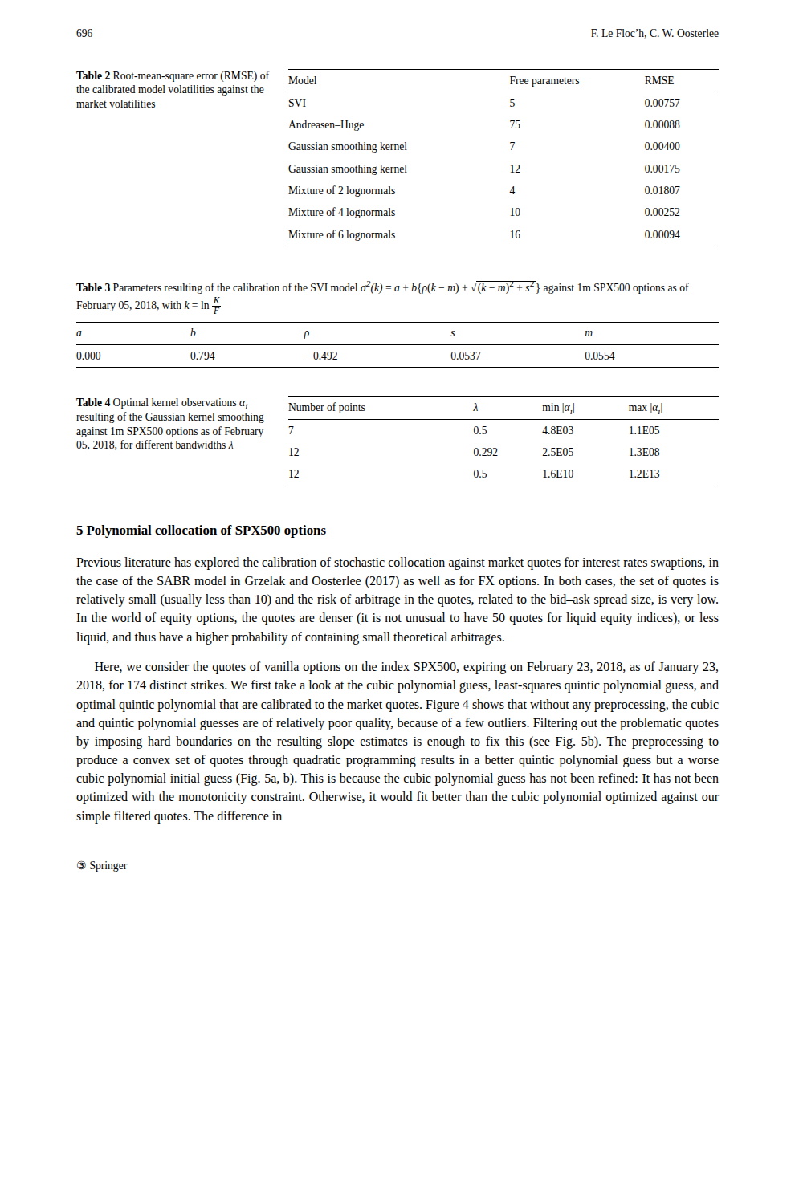696 F. Le Floc’h, C. W. Oosterlee
Table 2 Root-mean-square error (RMSE) of the calibrated model volatilities against the market volatilities
| Model | Free parameters | RMSE |
| --- | --- | --- |
| SVI | 5 | 0.00757 |
| Andreasen–Huge | 75 | 0.00088 |
| Gaussian smoothing kernel | 7 | 0.00400 |
| Gaussian smoothing kernel | 12 | 0.00175 |
| Mixture of 2 lognormals | 4 | 0.01807 |
| Mixture of 4 lognormals | 10 | 0.00252 |
| Mixture of 6 lognormals | 16 | 0.00094 |
Table 3 Parameters resulting of the calibration of the SVI model σ2(k) = a + b{ρ(k − m) + √(k − m)2 + s2} against 1m SPX500 options as of February 05, 2018, with k = ln KF
| a | b | ρ | s | m |
| --- | --- | --- | --- | --- |
| 0.000 | 0.794 | − 0.492 | 0.0537 | 0.0554 |
Table 4 Optimal kernel observations αi resulting of the Gaussian kernel smoothing against 1m SPX500 options as of February 05, 2018, for different bandwidths λ
| Number of points | λ | min / α i / | max / α i / |
| --- | --- | --- | --- |
| 7 | 0.5 | 4.8E03 | 1.1E05 |
| 12 | 0.292 | 2.5E05 | 1.3E08 |
| 12 | 0.5 | 1.6E10 | 1.2E13 |
5 Polynomial collocation of SPX500 options
Previous literature has explored the calibration of stochastic collocation against market quotes for interest rates swaptions, in the case of the SABR model in Grzelak and Oosterlee (2017) as well as for FX options. In both cases, the set of quotes is relatively small (usually less than 10) and the risk of arbitrage in the quotes, related to the bid–ask spread size, is very low. In the world of equity options, the quotes are denser (it is not unusual to have 50 quotes for liquid equity indices), or less liquid, and thus have a higher probability of containing small theoretical arbitrages.
Here, we consider the quotes of vanilla options on the index SPX500, expiring on February 23, 2018, as of January 23, 2018, for 174 distinct strikes. We first take a look at the cubic polynomial guess, least-squares quintic polynomial guess, and optimal quintic polynomial that are calibrated to the market quotes. Figure 4 shows that without any preprocessing, the cubic and quintic polynomial guesses are of relatively poor quality, because of a few outliers. Filtering out the problematic quotes by imposing hard boundaries on the resulting slope estimates is enough to fix this (see Fig. 5b). The preprocessing to produce a convex set of quotes through quadratic programming results in a better quintic polynomial guess but a worse cubic polynomial initial guess (Fig. 5a, b). This is because the cubic polynomial guess has not been refined: It has not been optimized with the monotonicity constraint. Otherwise, it would fit better than the cubic polynomial optimized against our simple filtered quotes. The difference in
③ Springer